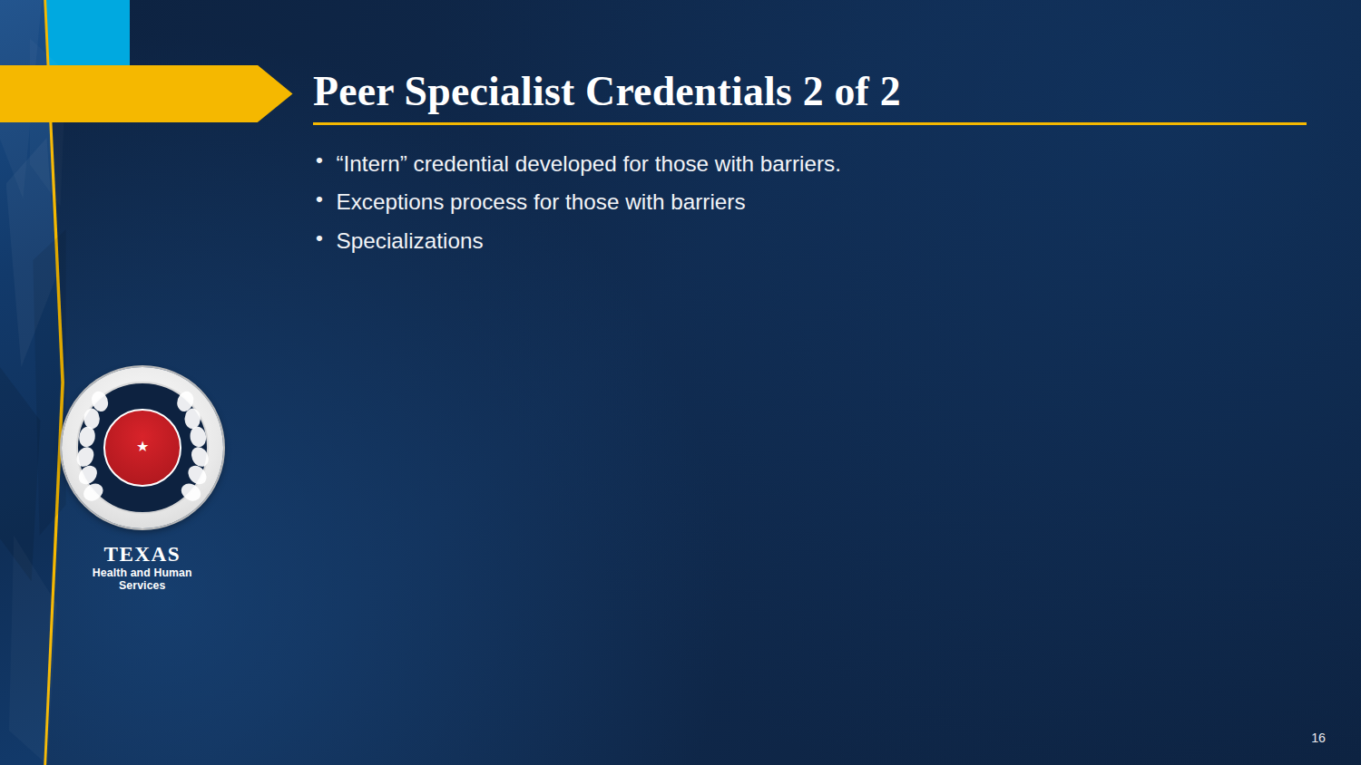★
TEXAS
Health and Human
Services
Peer Specialist Credentials 2 of 2
“Intern” credential developed for those with barriers.
Exceptions process for those with barriers
Specializations
16